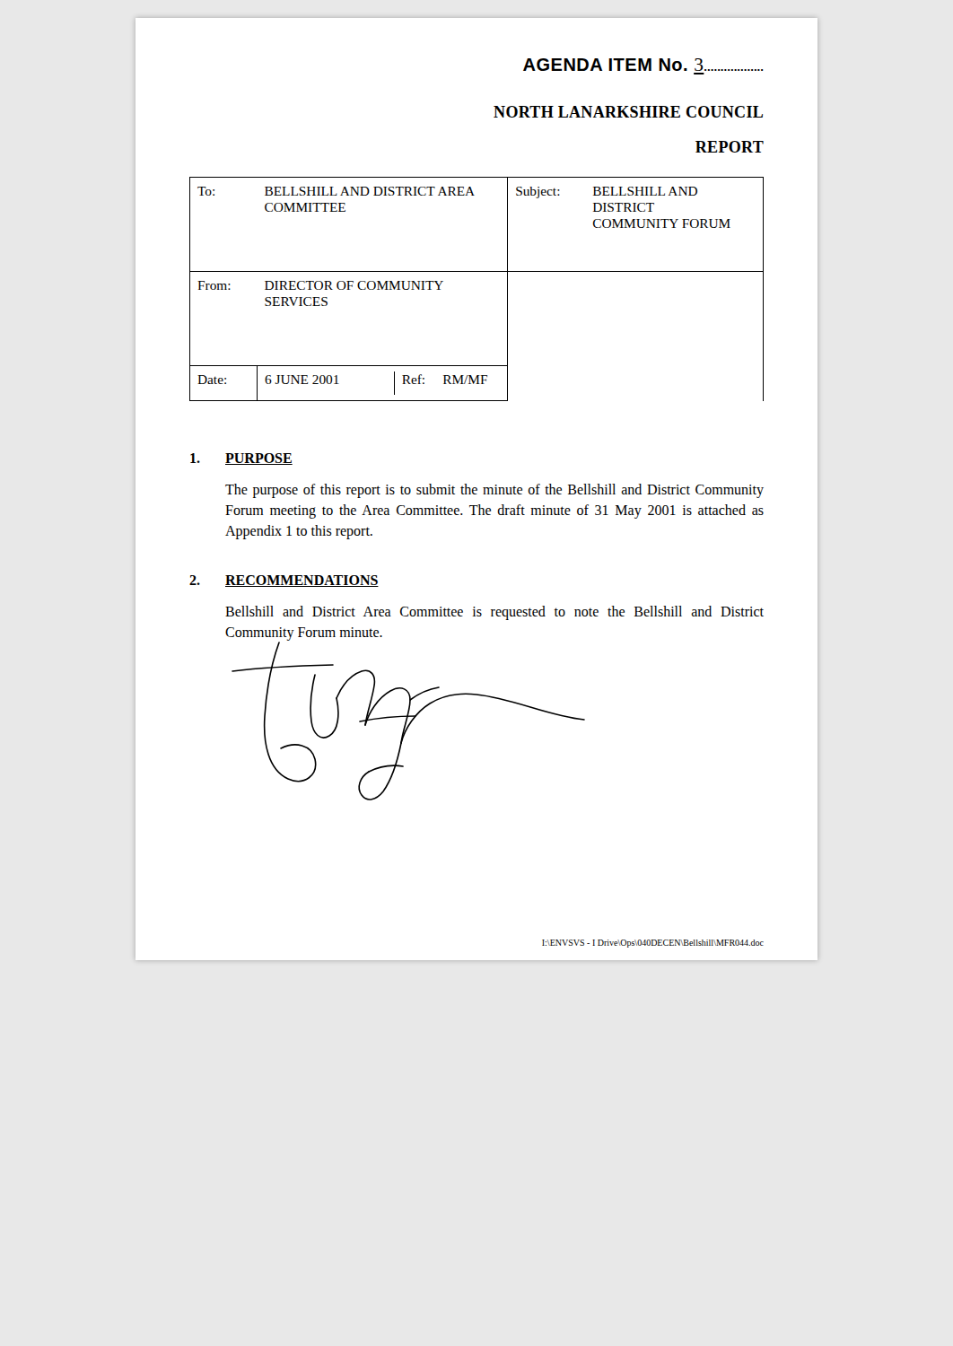AGENDA ITEM No. 3..................
NORTH LANARKSHIRE COUNCIL
REPORT
| To: | BELLSHILL AND DISTRICT AREA COMMITTEE | Subject: | BELLSHILL AND DISTRICT COMMUNITY FORUM |
| From: | DIRECTOR OF COMMUNITY SERVICES | |
| Date: | / 6 JUNE 2001 / Ref: RM/MF / |
1.
PURPOSE
The purpose of this report is to submit the minute of the Bellshill and District Community Forum meeting to the Area Committee. The draft minute of 31 May 2001 is attached as Appendix 1 to this report.
2.
RECOMMENDATIONS
Bellshill and District Area Committee is requested to note the Bellshill and District Community Forum minute.
I:\ENVSVS - I Drive\Ops\040DECEN\Bellshill\MFR044.doc